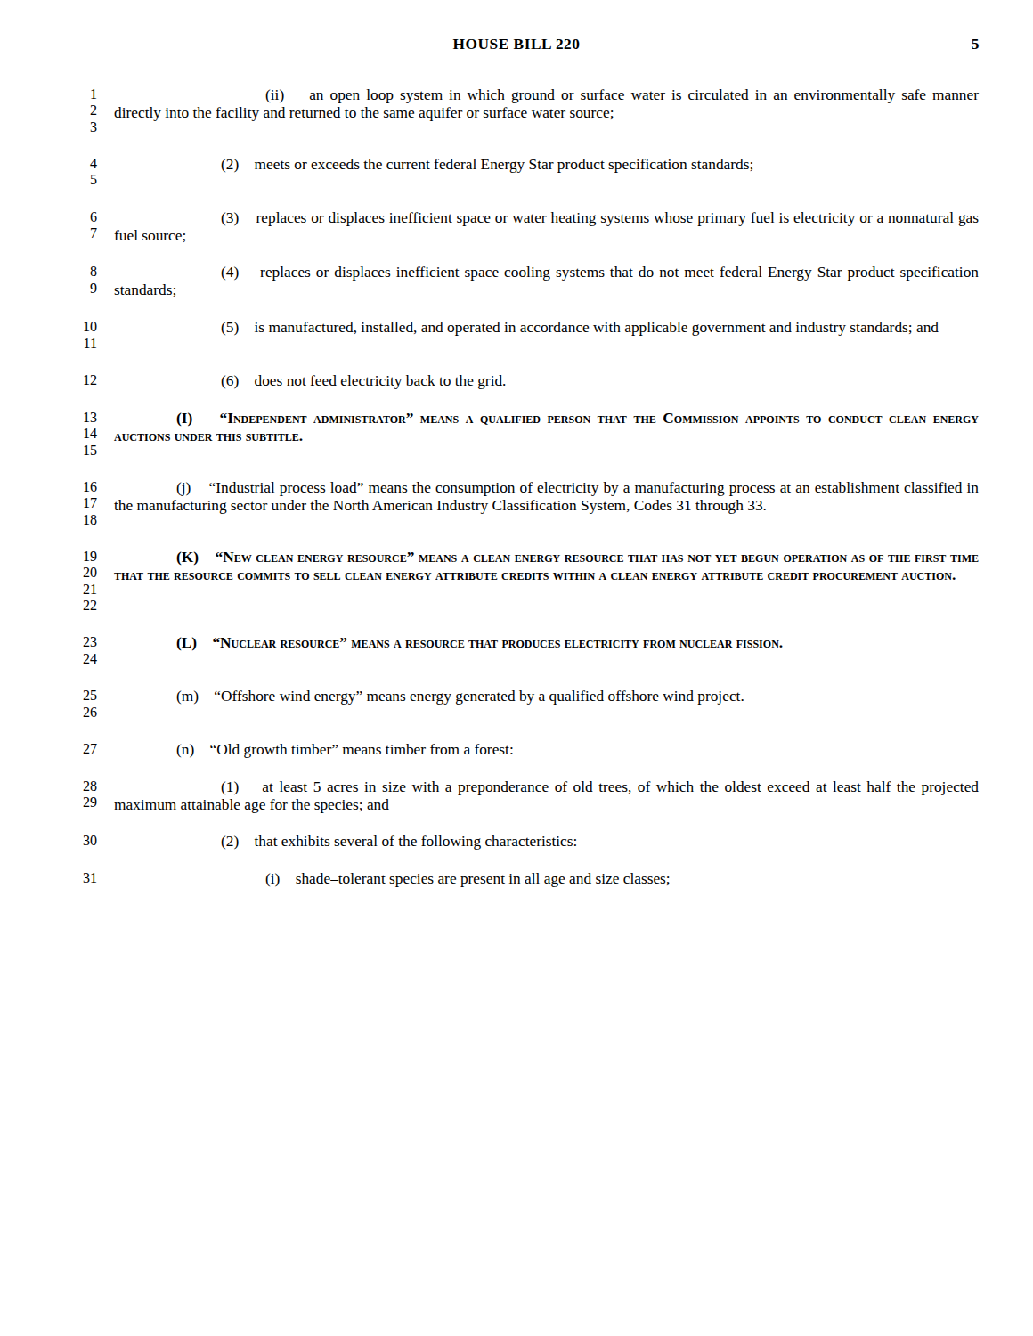HOUSE BILL 220 5
| 1 2 3 | (ii) an open loop system in which ground or surface water is circulated in an environmentally safe manner directly into the facility and returned to the same aquifer or surface water source; |
| 4 5 | (2) meets or exceeds the current federal Energy Star product specification standards; |
| 6 7 | (3) replaces or displaces inefficient space or water heating systems whose primary fuel is electricity or a nonnatural gas fuel source; |
| 8 9 | (4) replaces or displaces inefficient space cooling systems that do not meet federal Energy Star product specification standards; |
| 10 11 | (5) is manufactured, installed, and operated in accordance with applicable government and industry standards; and |
| 12 | (6) does not feed electricity back to the grid. |
| 13 14 15 | (I) “Independent administrator” means a qualified person that the Commission appoints to conduct clean energy auctions under this subtitle. |
| 16 17 18 | (j) “Industrial process load” means the consumption of electricity by a manufacturing process at an establishment classified in the manufacturing sector under the North American Industry Classification System, Codes 31 through 33. |
| 19 20 21 22 | (K) “New clean energy resource” means a clean energy resource that has not yet begun operation as of the first time that the resource commits to sell clean energy attribute credits within a clean energy attribute credit procurement auction. |
| 23 24 | (L) “Nuclear resource” means a resource that produces electricity from nuclear fission. |
| 25 26 | (m) “Offshore wind energy” means energy generated by a qualified offshore wind project. |
| 27 | (n) “Old growth timber” means timber from a forest: |
| 28 29 | (1) at least 5 acres in size with a preponderance of old trees, of which the oldest exceed at least half the projected maximum attainable age for the species; and |
| 30 | (2) that exhibits several of the following characteristics: |
| 31 | (i) shade–tolerant species are present in all age and size classes; |